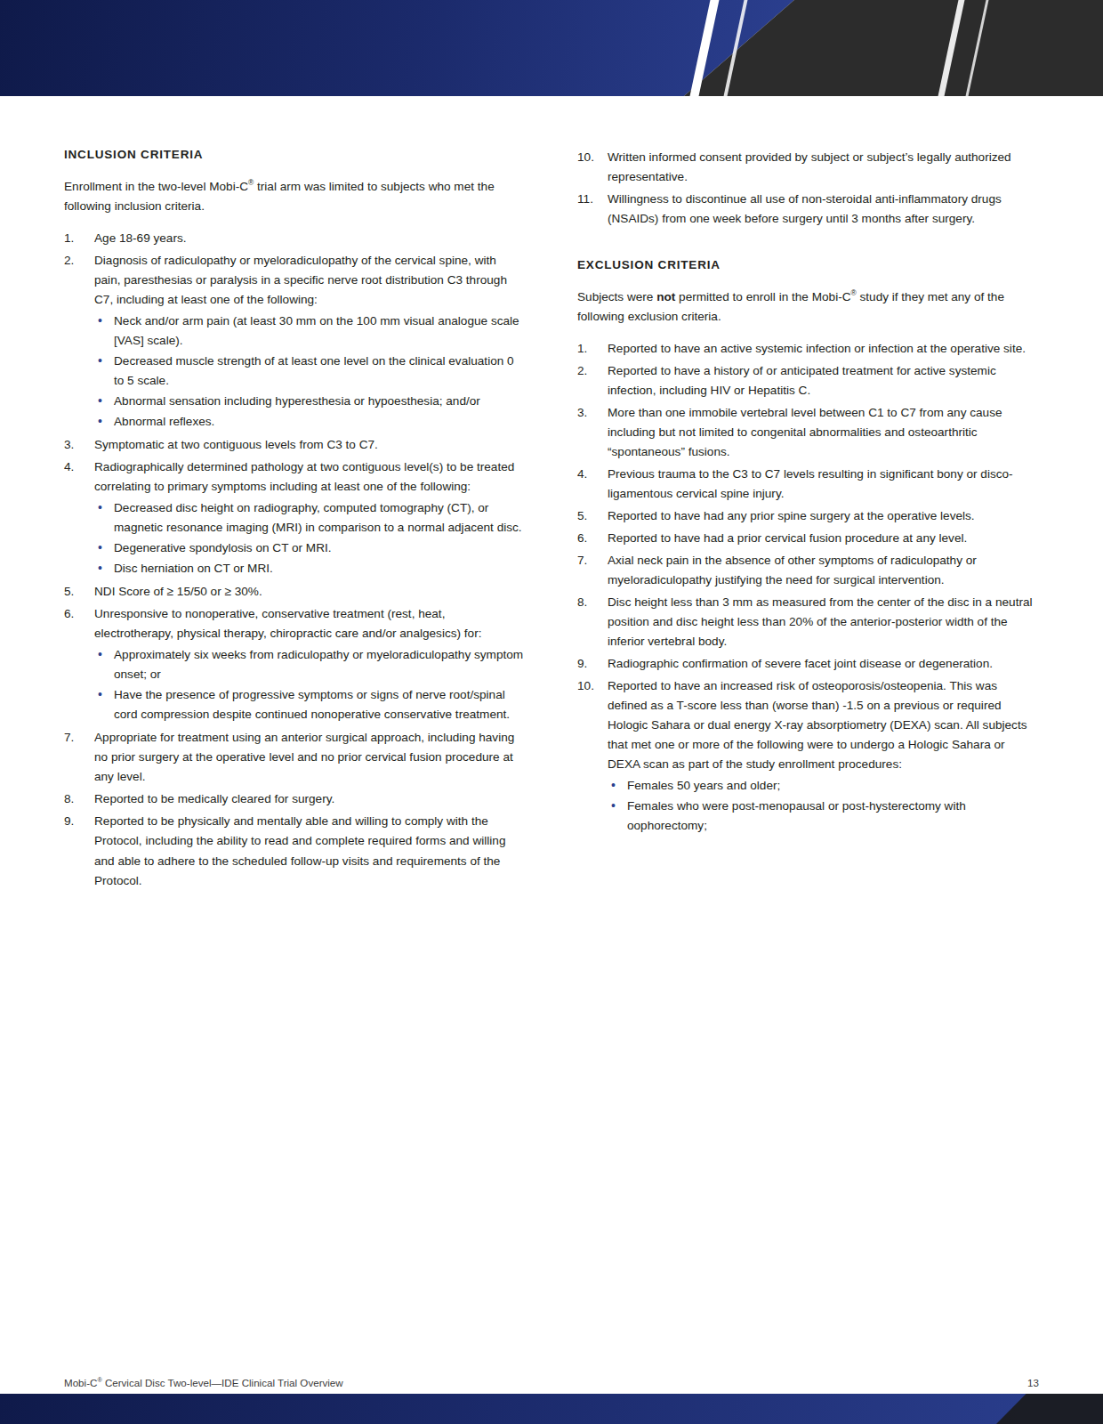Inclusion Criteria
Enrollment in the two-level Mobi-C® trial arm was limited to subjects who met the following inclusion criteria.
Age 18-69 years.
Diagnosis of radiculopathy or myeloradiculopathy of the cervical spine, with pain, paresthesias or paralysis in a specific nerve root distribution C3 through C7, including at least one of the following:
Neck and/or arm pain (at least 30 mm on the 100 mm visual analogue scale [VAS] scale).
Decreased muscle strength of at least one level on the clinical evaluation 0 to 5 scale.
Abnormal sensation including hyperesthesia or hypoesthesia; and/or
Abnormal reflexes.
Symptomatic at two contiguous levels from C3 to C7.
Radiographically determined pathology at two contiguous level(s) to be treated correlating to primary symptoms including at least one of the following:
Decreased disc height on radiography, computed tomography (CT), or magnetic resonance imaging (MRI) in comparison to a normal adjacent disc.
Degenerative spondylosis on CT or MRI.
Disc herniation on CT or MRI.
NDI Score of ≥ 15/50 or ≥ 30%.
Unresponsive to nonoperative, conservative treatment (rest, heat, electrotherapy, physical therapy, chiropractic care and/or analgesics) for:
Approximately six weeks from radiculopathy or myeloradiculopathy symptom onset; or
Have the presence of progressive symptoms or signs of nerve root/spinal cord compression despite continued nonoperative conservative treatment.
Appropriate for treatment using an anterior surgical approach, including having no prior surgery at the operative level and no prior cervical fusion procedure at any level.
Reported to be medically cleared for surgery.
Reported to be physically and mentally able and willing to comply with the Protocol, including the ability to read and complete required forms and willing and able to adhere to the scheduled follow-up visits and requirements of the Protocol.
Written informed consent provided by subject or subject’s legally authorized representative.
Willingness to discontinue all use of non-steroidal anti-inflammatory drugs (NSAIDs) from one week before surgery until 3 months after surgery.
Exclusion Criteria
Subjects were not permitted to enroll in the Mobi-C® study if they met any of the following exclusion criteria.
Reported to have an active systemic infection or infection at the operative site.
Reported to have a history of or anticipated treatment for active systemic infection, including HIV or Hepatitis C.
More than one immobile vertebral level between C1 to C7 from any cause including but not limited to congenital abnormalities and osteoarthritic “spontaneous” fusions.
Previous trauma to the C3 to C7 levels resulting in significant bony or disco-ligamentous cervical spine injury.
Reported to have had any prior spine surgery at the operative levels.
Reported to have had a prior cervical fusion procedure at any level.
Axial neck pain in the absence of other symptoms of radiculopathy or myeloradiculopathy justifying the need for surgical intervention.
Disc height less than 3 mm as measured from the center of the disc in a neutral position and disc height less than 20% of the anterior-posterior width of the inferior vertebral body.
Radiographic confirmation of severe facet joint disease or degeneration.
Reported to have an increased risk of osteoporosis/osteopenia. This was defined as a T-score less than (worse than) -1.5 on a previous or required Hologic Sahara or dual energy X-ray absorptiometry (DEXA) scan. All subjects that met one or more of the following were to undergo a Hologic Sahara or DEXA scan as part of the study enrollment procedures:
Females 50 years and older;
Females who were post-menopausal or post-hysterectomy with oophorectomy;
Mobi-C® Cervical Disc Two-level—IDE Clinical Trial Overview
13